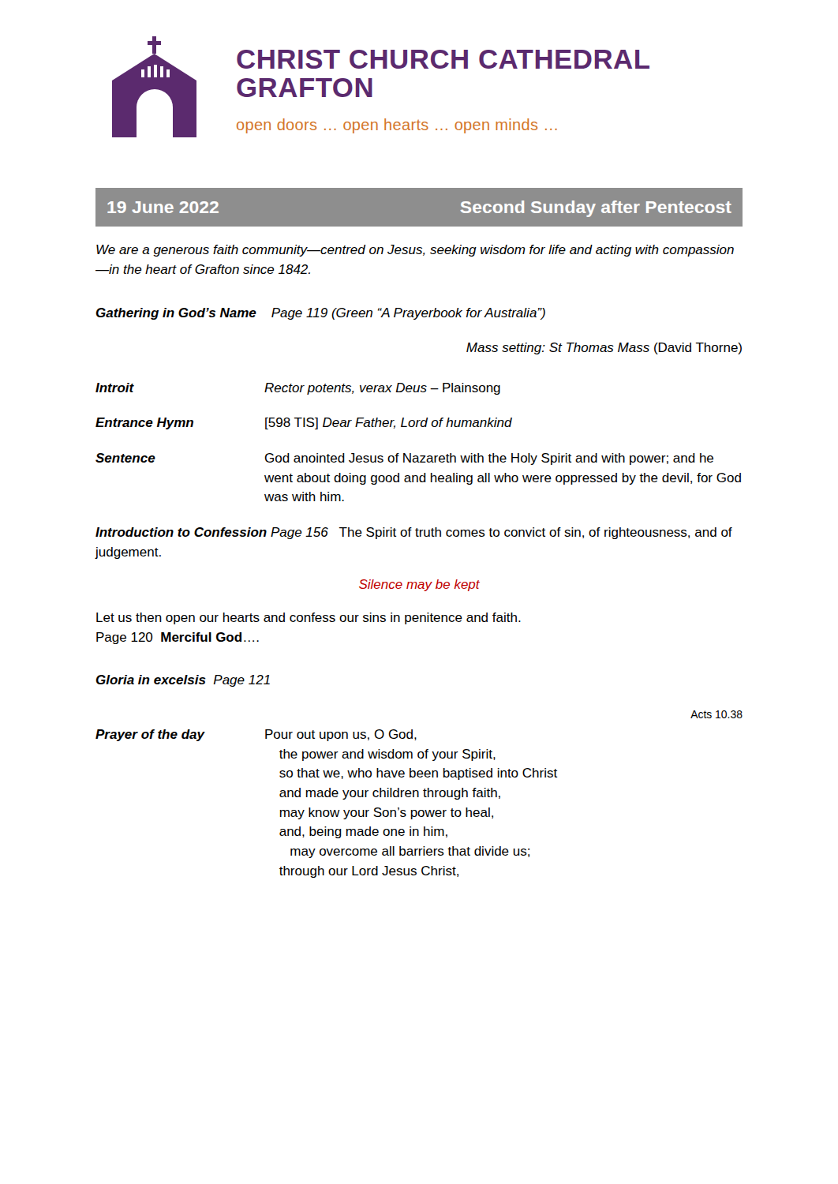CHRIST CHURCH CATHEDRAL
GRAFTON
open doors … open hearts … open minds …
19 June 2022 Second Sunday after Pentecost
We are a generous faith community—centred on Jesus, seeking wisdom for life and acting with compassion—in the heart of Grafton since 1842.
Gathering in God’s Name Page 119 (Green “A Prayerbook for Australia”)
Mass setting: St Thomas Mass (David Thorne)
Introit
Rector potents, verax Deus – Plainsong
Entrance Hymn
[598 TIS] Dear Father, Lord of humankind
Sentence
God anointed Jesus of Nazareth with the Holy Spirit and with power; and he went about doing good and healing all who were oppressed by the devil, for God was with him.
Introduction to Confession Page 156 The Spirit of truth comes to convict of sin, of righteousness, and of judgement.
Silence may be kept
Let us then open our hearts and confess our sins in penitence and faith.
Page 120 Merciful God….
Gloria in excelsis Page 121
Acts 10.38
Prayer of the day
Pour out upon us, O God, the power and wisdom of your Spirit, so that we, who have been baptised into Christ and made your children through faith, may know your Son’s power to heal, and, being made one in him, may overcome all barriers that divide us; through our Lord Jesus Christ,